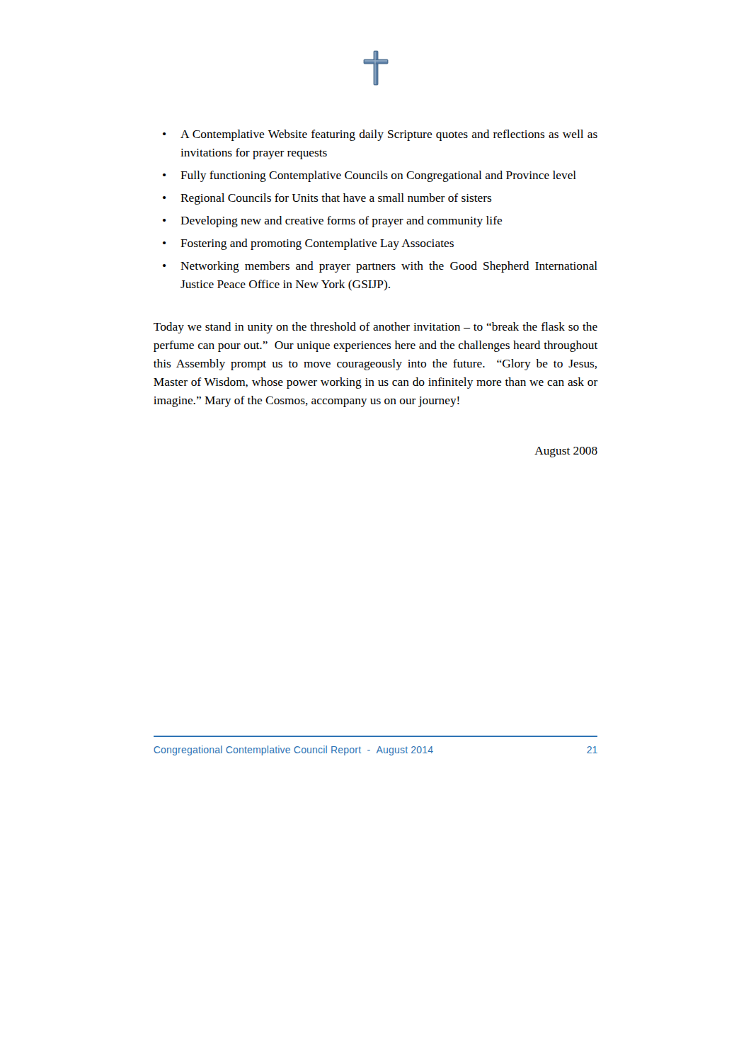A Contemplative Website featuring daily Scripture quotes and reflections as well as invitations for prayer requests
Fully functioning Contemplative Councils on Congregational and Province level
Regional Councils for Units that have a small number of sisters
Developing new and creative forms of prayer and community life
Fostering and promoting Contemplative Lay Associates
Networking members and prayer partners with the Good Shepherd International Justice Peace Office in New York (GSIJP).
Today we stand in unity on the threshold of another invitation – to “break the flask so the perfume can pour out.” Our unique experiences here and the challenges heard throughout this Assembly prompt us to move courageously into the future. “Glory be to Jesus, Master of Wisdom, whose power working in us can do infinitely more than we can ask or imagine.” Mary of the Cosmos, accompany us on our journey!
August 2008
Congregational Contemplative Council Report - August 2014
21